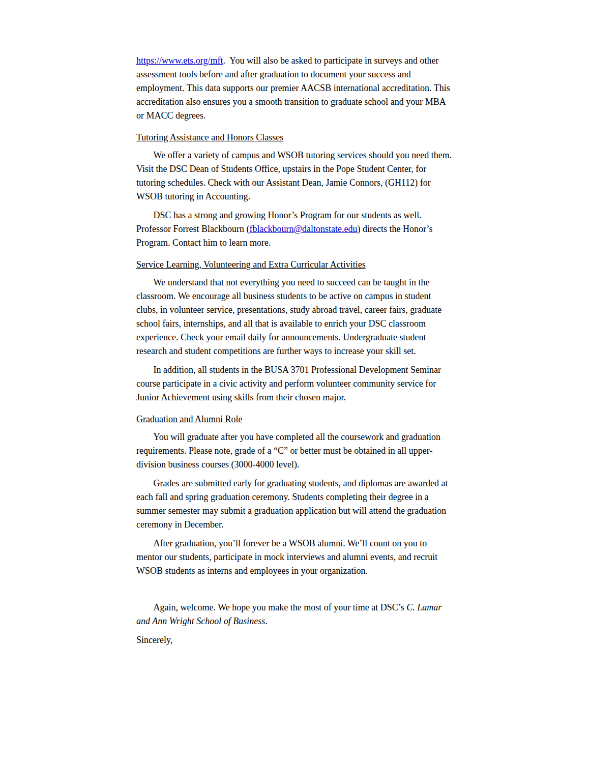https://www.ets.org/mft. You will also be asked to participate in surveys and other assessment tools before and after graduation to document your success and employment. This data supports our premier AACSB international accreditation. This accreditation also ensures you a smooth transition to graduate school and your MBA or MACC degrees.
Tutoring Assistance and Honors Classes
We offer a variety of campus and WSOB tutoring services should you need them. Visit the DSC Dean of Students Office, upstairs in the Pope Student Center, for tutoring schedules. Check with our Assistant Dean, Jamie Connors, (GH112) for WSOB tutoring in Accounting.
DSC has a strong and growing Honor’s Program for our students as well. Professor Forrest Blackbourn (fblackbourn@daltonstate.edu) directs the Honor’s Program. Contact him to learn more.
Service Learning, Volunteering and Extra Curricular Activities
We understand that not everything you need to succeed can be taught in the classroom. We encourage all business students to be active on campus in student clubs, in volunteer service, presentations, study abroad travel, career fairs, graduate school fairs, internships, and all that is available to enrich your DSC classroom experience. Check your email daily for announcements. Undergraduate student research and student competitions are further ways to increase your skill set.
In addition, all students in the BUSA 3701 Professional Development Seminar course participate in a civic activity and perform volunteer community service for Junior Achievement using skills from their chosen major.
Graduation and Alumni Role
You will graduate after you have completed all the coursework and graduation requirements. Please note, grade of a “C” or better must be obtained in all upper-division business courses (3000-4000 level).
Grades are submitted early for graduating students, and diplomas are awarded at each fall and spring graduation ceremony. Students completing their degree in a summer semester may submit a graduation application but will attend the graduation ceremony in December.
After graduation, you’ll forever be a WSOB alumni. We’ll count on you to mentor our students, participate in mock interviews and alumni events, and recruit WSOB students as interns and employees in your organization.
Again, welcome. We hope you make the most of your time at DSC’s C. Lamar and Ann Wright School of Business.
Sincerely,